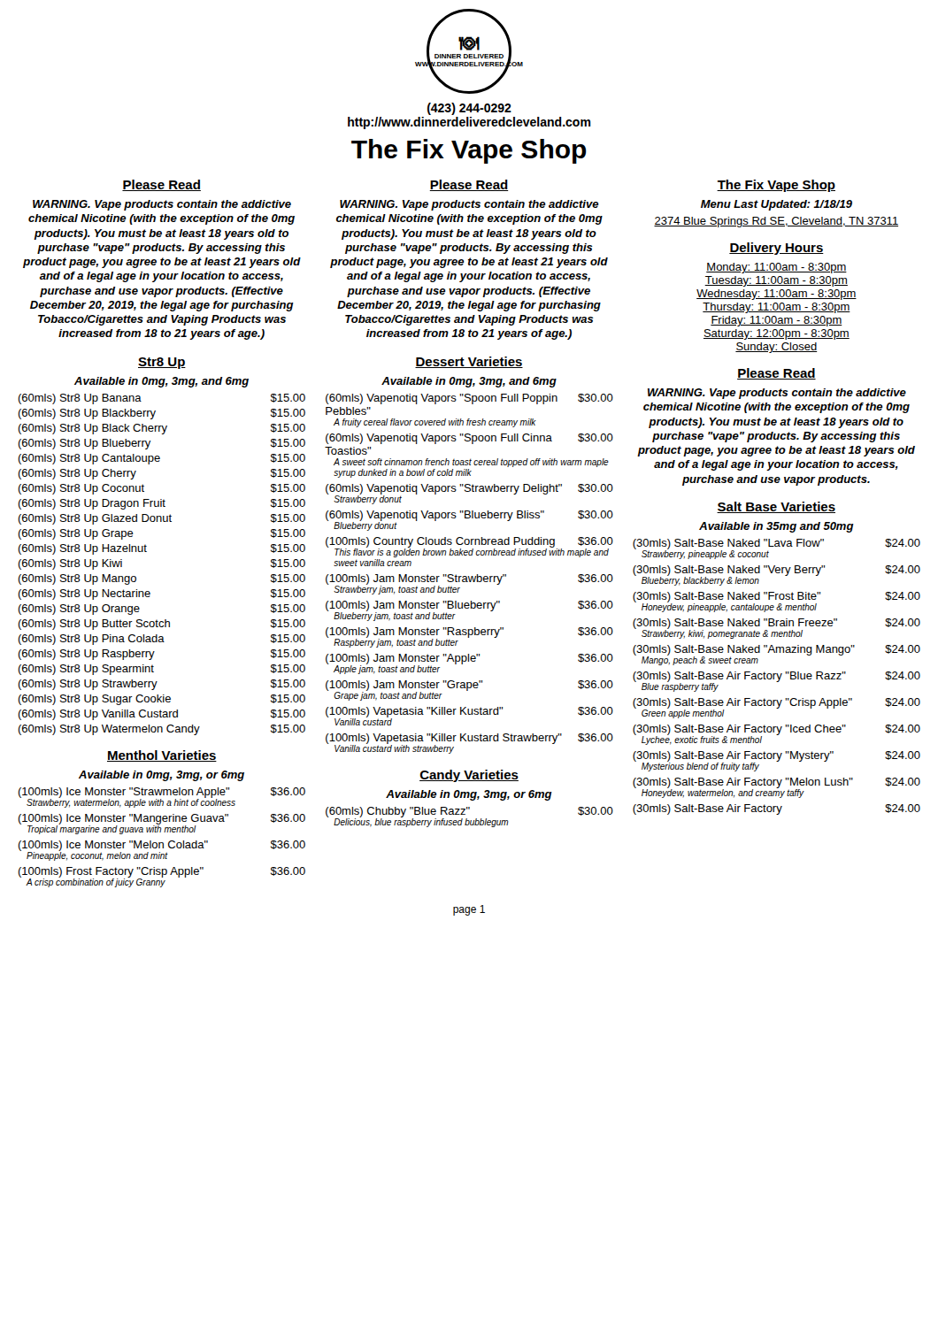🍽 DINNER DELIVERED WWW.DINNERDELIVERED.COM
(423) 244-0292
http://www.dinnerdeliveredcleveland.com
The Fix Vape Shop
Please Read
WARNING. Vape products contain the addictive chemical Nicotine (with the exception of the 0mg products). You must be at least 18 years old to purchase "vape" products. By accessing this product page, you agree to be at least 21 years old and of a legal age in your location to access, purchase and use vapor products. (Effective December 20, 2019, the legal age for purchasing Tobacco/Cigarettes and Vaping Products was increased from 18 to 21 years of age.)
Str8 Up
Available in 0mg, 3mg, and 6mg
(60mls) Str8 Up Banana$15.00
(60mls) Str8 Up Blackberry$15.00
(60mls) Str8 Up Black Cherry$15.00
(60mls) Str8 Up Blueberry$15.00
(60mls) Str8 Up Cantaloupe$15.00
(60mls) Str8 Up Cherry$15.00
(60mls) Str8 Up Coconut$15.00
(60mls) Str8 Up Dragon Fruit$15.00
(60mls) Str8 Up Glazed Donut$15.00
(60mls) Str8 Up Grape$15.00
(60mls) Str8 Up Hazelnut$15.00
(60mls) Str8 Up Kiwi$15.00
(60mls) Str8 Up Mango$15.00
(60mls) Str8 Up Nectarine$15.00
(60mls) Str8 Up Orange$15.00
(60mls) Str8 Up Butter Scotch$15.00
(60mls) Str8 Up Pina Colada$15.00
(60mls) Str8 Up Raspberry$15.00
(60mls) Str8 Up Spearmint$15.00
(60mls) Str8 Up Strawberry$15.00
(60mls) Str8 Up Sugar Cookie$15.00
(60mls) Str8 Up Vanilla Custard$15.00
(60mls) Str8 Up Watermelon Candy$15.00
Menthol Varieties
Available in 0mg, 3mg, or 6mg
(100mls) Ice Monster "Strawmelon Apple"$36.00
Strawberry, watermelon, apple with a hint of coolness
(100mls) Ice Monster "Mangerine Guava"$36.00
Tropical margarine and guava with menthol
(100mls) Ice Monster "Melon Colada"$36.00
Pineapple, coconut, melon and mint
(100mls) Frost Factory "Crisp Apple"$36.00
A crisp combination of juicy Granny
Please Read
WARNING. Vape products contain the addictive chemical Nicotine (with the exception of the 0mg products). You must be at least 18 years old to purchase "vape" products. By accessing this product page, you agree to be at least 21 years old and of a legal age in your location to access, purchase and use vapor products. (Effective December 20, 2019, the legal age for purchasing Tobacco/Cigarettes and Vaping Products was increased from 18 to 21 years of age.)
Dessert Varieties
Available in 0mg, 3mg, and 6mg
(60mls) Vapenotiq Vapors "Spoon Full Poppin Pebbles"$30.00
A fruity cereal flavor covered with fresh creamy milk
(60mls) Vapenotiq Vapors "Spoon Full Cinna Toastios"$30.00
A sweet soft cinnamon french toast cereal topped off with warm maple syrup dunked in a bowl of cold milk
(60mls) Vapenotiq Vapors "Strawberry Delight"$30.00
Strawberry donut
(60mls) Vapenotiq Vapors "Blueberry Bliss"$30.00
Blueberry donut
(100mls) Country Clouds Cornbread Pudding$36.00
This flavor is a golden brown baked cornbread infused with maple and sweet vanilla cream
(100mls) Jam Monster "Strawberry"$36.00
Strawberry jam, toast and butter
(100mls) Jam Monster "Blueberry"$36.00
Blueberry jam, toast and butter
(100mls) Jam Monster "Raspberry"$36.00
Raspberry jam, toast and butter
(100mls) Jam Monster "Apple"$36.00
Apple jam, toast and butter
(100mls) Jam Monster "Grape"$36.00
Grape jam, toast and butter
(100mls) Vapetasia "Killer Kustard"$36.00
Vanilla custard
(100mls) Vapetasia "Killer Kustard Strawberry"$36.00
Vanilla custard with strawberry
Candy Varieties
Available in 0mg, 3mg, or 6mg
(60mls) Chubby "Blue Razz"$30.00
Delicious, blue raspberry infused bubblegum
The Fix Vape Shop
Menu Last Updated: 1/18/19
2374 Blue Springs Rd SE, Cleveland, TN 37311
Delivery Hours
Monday: 11:00am - 8:30pm
Tuesday: 11:00am - 8:30pm
Wednesday: 11:00am - 8:30pm
Thursday: 11:00am - 8:30pm
Friday: 11:00am - 8:30pm
Saturday: 12:00pm - 8:30pm
Sunday: Closed
Please Read
WARNING. Vape products contain the addictive chemical Nicotine (with the exception of the 0mg products). You must be at least 18 years old to purchase "vape" products. By accessing this product page, you agree to be at least 18 years old and of a legal age in your location to access, purchase and use vapor products.
Salt Base Varieties
Available in 35mg and 50mg
(30mls) Salt-Base Naked "Lava Flow"$24.00
Strawberry, pineapple & coconut
(30mls) Salt-Base Naked "Very Berry"$24.00
Blueberry, blackberry & lemon
(30mls) Salt-Base Naked "Frost Bite"$24.00
Honeydew, pineapple, cantaloupe & menthol
(30mls) Salt-Base Naked "Brain Freeze"$24.00
Strawberry, kiwi, pomegranate & menthol
(30mls) Salt-Base Naked "Amazing Mango"$24.00
Mango, peach & sweet cream
(30mls) Salt-Base Air Factory "Blue Razz"$24.00
Blue raspberry taffy
(30mls) Salt-Base Air Factory "Crisp Apple"$24.00
Green apple menthol
(30mls) Salt-Base Air Factory "Iced Chee"$24.00
Lychee, exotic fruits & menthol
(30mls) Salt-Base Air Factory "Mystery"$24.00
Mysterious blend of fruity taffy
(30mls) Salt-Base Air Factory "Melon Lush"$24.00
Honeydew, watermelon, and creamy taffy
(30mls) Salt-Base Air Factory$24.00
page 1